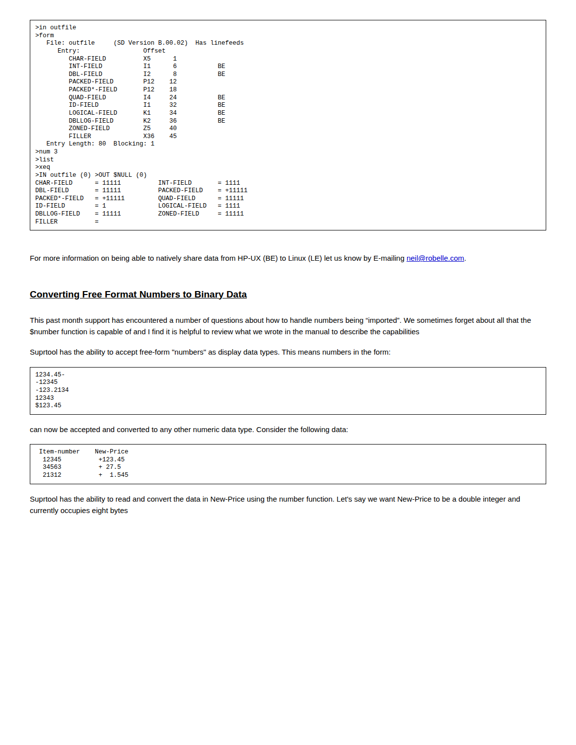>in outfile
>form
   File: outfile     (SD Version B.00.02)  Has linefeeds
      Entry:                 Offset
         CHAR-FIELD          X5      1
         INT-FIELD           I1      6           BE
         DBL-FIELD           I2      8           BE
         PACKED-FIELD        P12    12
         PACKED*-FIELD       P12    18
         QUAD-FIELD          I4     24           BE
         ID-FIELD            I1     32           BE
         LOGICAL-FIELD       K1     34           BE
         DBLLOG-FIELD        K2     36           BE
         ZONED-FIELD         Z5     40
         FILLER              X36    45
   Entry Length: 80  Blocking: 1
>num 3
>list
>xeq
>IN outfile (0) >OUT $NULL (0)
CHAR-FIELD      = 11111          INT-FIELD       = 1111
DBL-FIELD       = 11111          PACKED-FIELD    = +11111
PACKED*-FIELD   = +11111         QUAD-FIELD      = 11111
ID-FIELD        = 1              LOGICAL-FIELD   = 1111
DBLLOG-FIELD    = 11111          ZONED-FIELD     = 11111
FILLER          =
For more information on being able to natively share data from HP-UX (BE) to Linux (LE) let us know by E-mailing neil@robelle.com.
Converting Free Format Numbers to Binary Data
This past month support has encountered a number of questions about how to handle numbers being “imported”. We sometimes forget about all that the $number function is capable of and I find it is helpful to review what we wrote in the manual to describe the capabilities
Suprtool has the ability to accept free-form "numbers" as display data types. This means numbers in the form:
1234.45-
-12345
-123.2134
12343
$123.45
can now be accepted and converted to any other numeric data type. Consider the following data:
 Item-number    New-Price
  12345          +123.45
  34563          + 27.5
  21312          +  1.545
Suprtool has the ability to read and convert the data in New-Price using the number function. Let's say we want New-Price to be a double integer and currently occupies eight bytes